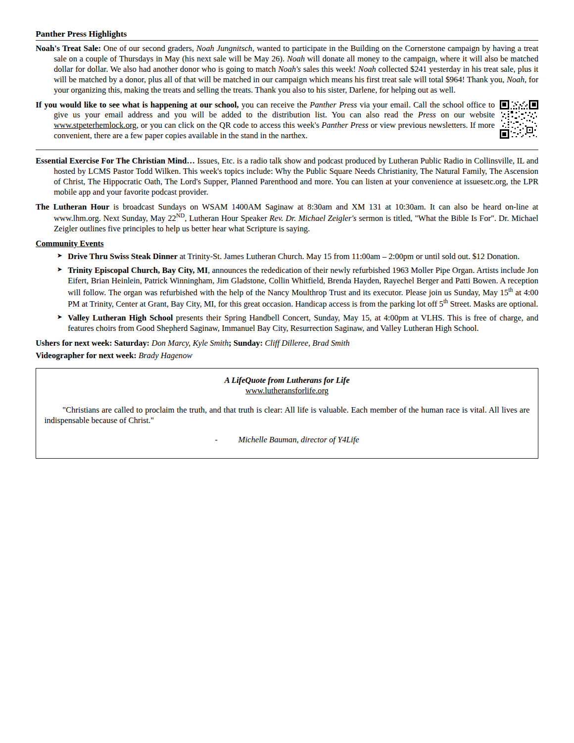Panther Press Highlights
Noah's Treat Sale: One of our second graders, Noah Jungnitsch, wanted to participate in the Building on the Cornerstone campaign by having a treat sale on a couple of Thursdays in May (his next sale will be May 26). Noah will donate all money to the campaign, where it will also be matched dollar for dollar. We also had another donor who is going to match Noah's sales this week! Noah collected $241 yesterday in his treat sale, plus it will be matched by a donor, plus all of that will be matched in our campaign which means his first treat sale will total $964! Thank you, Noah, for your organizing this, making the treats and selling the treats. Thank you also to his sister, Darlene, for helping out as well.
If you would like to see what is happening at our school, you can receive the Panther Press via your email. Call the school office to give us your email address and you will be added to the distribution list. You can also read the Press on our website www.stpeterhemlock.org, or you can click on the QR code to access this week's Panther Press or view previous newsletters. If more convenient, there are a few paper copies available in the stand in the narthex.
Essential Exercise For The Christian Mind… Issues, Etc. is a radio talk show and podcast produced by Lutheran Public Radio in Collinsville, IL and hosted by LCMS Pastor Todd Wilken. This week's topics include: Why the Public Square Needs Christianity, The Natural Family, The Ascension of Christ, The Hippocratic Oath, The Lord's Supper, Planned Parenthood and more. You can listen at your convenience at issuesetc.org, the LPR mobile app and your favorite podcast provider.
The Lutheran Hour is broadcast Sundays on WSAM 1400AM Saginaw at 8:30am and XM 131 at 10:30am. It can also be heard on-line at www.lhm.org. Next Sunday, May 22ND, Lutheran Hour Speaker Rev. Dr. Michael Zeigler's sermon is titled, "What the Bible Is For". Dr. Michael Zeigler outlines five principles to help us better hear what Scripture is saying.
Community Events
Drive Thru Swiss Steak Dinner at Trinity-St. James Lutheran Church. May 15 from 11:00am – 2:00pm or until sold out. $12 Donation.
Trinity Episcopal Church, Bay City, MI, announces the rededication of their newly refurbished 1963 Moller Pipe Organ. Artists include Jon Eifert, Brian Heinlein, Patrick Winningham, Jim Gladstone, Collin Whitfield, Brenda Hayden, Rayechel Berger and Patti Bowen. A reception will follow. The organ was refurbished with the help of the Nancy Moulthrop Trust and its executor. Please join us Sunday, May 15th at 4:00 PM at Trinity, Center at Grant, Bay City, MI, for this great occasion. Handicap access is from the parking lot off 5th Street. Masks are optional.
Valley Lutheran High School presents their Spring Handbell Concert, Sunday, May 15, at 4:00pm at VLHS. This is free of charge, and features choirs from Good Shepherd Saginaw, Immanuel Bay City, Resurrection Saginaw, and Valley Lutheran High School.
Ushers for next week: Saturday: Don Marcy, Kyle Smith; Sunday: Cliff Dilleree, Brad Smith
Videographer for next week: Brady Hagenow
A LifeQuote from Lutherans for Life
www.lutheransforlife.org
"Christians are called to proclaim the truth, and that truth is clear: All life is valuable. Each member of the human race is vital. All lives are indispensable because of Christ."
-Michelle Bauman, director of Y4Life